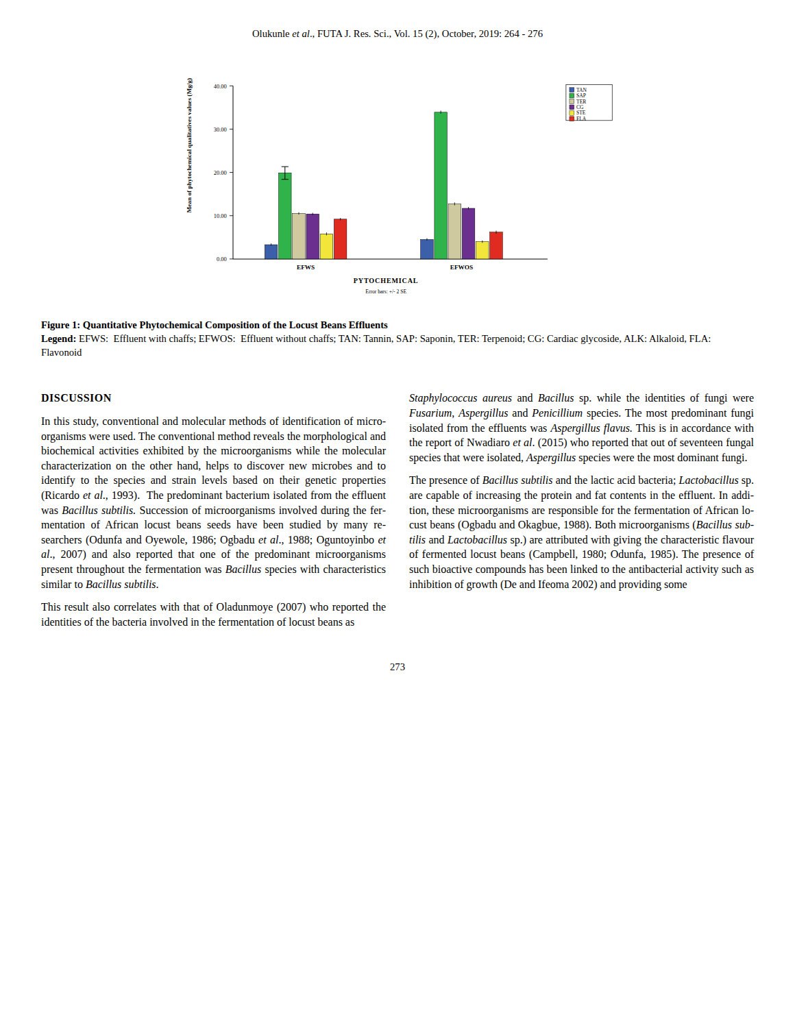Olukunle et al., FUTA J. Res. Sci., Vol. 15 (2), October, 2019: 264 - 276
Mean of phytochemical qualitatives values (Mg/g) 0.00 10.00 20.00 30.00 40.00 EFWS EFWOS PYTOCHEMICAL Error bars: +/- 2 SE TAN SAP TER CG STE FLA
Figure 1: Quantitative Phytochemical Composition of the Locust Beans Effluents
Legend: EFWS: Effluent with chaffs; EFWOS: Effluent without chaffs; TAN: Tannin, SAP: Saponin, TER: Terpenoid; CG: Cardiac glycoside, ALK: Alkaloid, FLA: Flavonoid
DISCUSSION
In this study, conventional and molecular methods of identification of microorganisms were used. The conventional method reveals the morphological and biochemical activities exhibited by the microorganisms while the molecular characterization on the other hand, helps to discover new microbes and to identify to the species and strain levels based on their genetic properties (Ricardo et al., 1993). The predominant bacterium isolated from the effluent was Bacillus subtilis. Succession of microorganisms involved during the fermentation of African locust beans seeds have been studied by many researchers (Odunfa and Oyewole, 1986; Ogbadu et al., 1988; Oguntoyinbo et al., 2007) and also reported that one of the predominant microorganisms present throughout the fermentation was Bacillus species with characteristics similar to Bacillus subtilis.
This result also correlates with that of Oladunmoye (2007) who reported the identities of the bacteria involved in the fermentation of locust beans as
Staphylococcus aureus and Bacillus sp. while the identities of fungi were Fusarium, Aspergillus and Penicillium species. The most predominant fungi isolated from the effluents was Aspergillus flavus. This is in accordance with the report of Nwadiaro et al. (2015) who reported that out of seventeen fungal species that were isolated, Aspergillus species were the most dominant fungi.
The presence of Bacillus subtilis and the lactic acid bacteria; Lactobacillus sp. are capable of increasing the protein and fat contents in the effluent. In addition, these microorganisms are responsible for the fermentation of African locust beans (Ogbadu and Okagbue, 1988). Both microorganisms (Bacillus subtilis and Lactobacillus sp.) are attributed with giving the characteristic flavour of fermented locust beans (Campbell, 1980; Odunfa, 1985). The presence of such bioactive compounds has been linked to the antibacterial activity such as inhibition of growth (De and Ifeoma 2002) and providing some
273